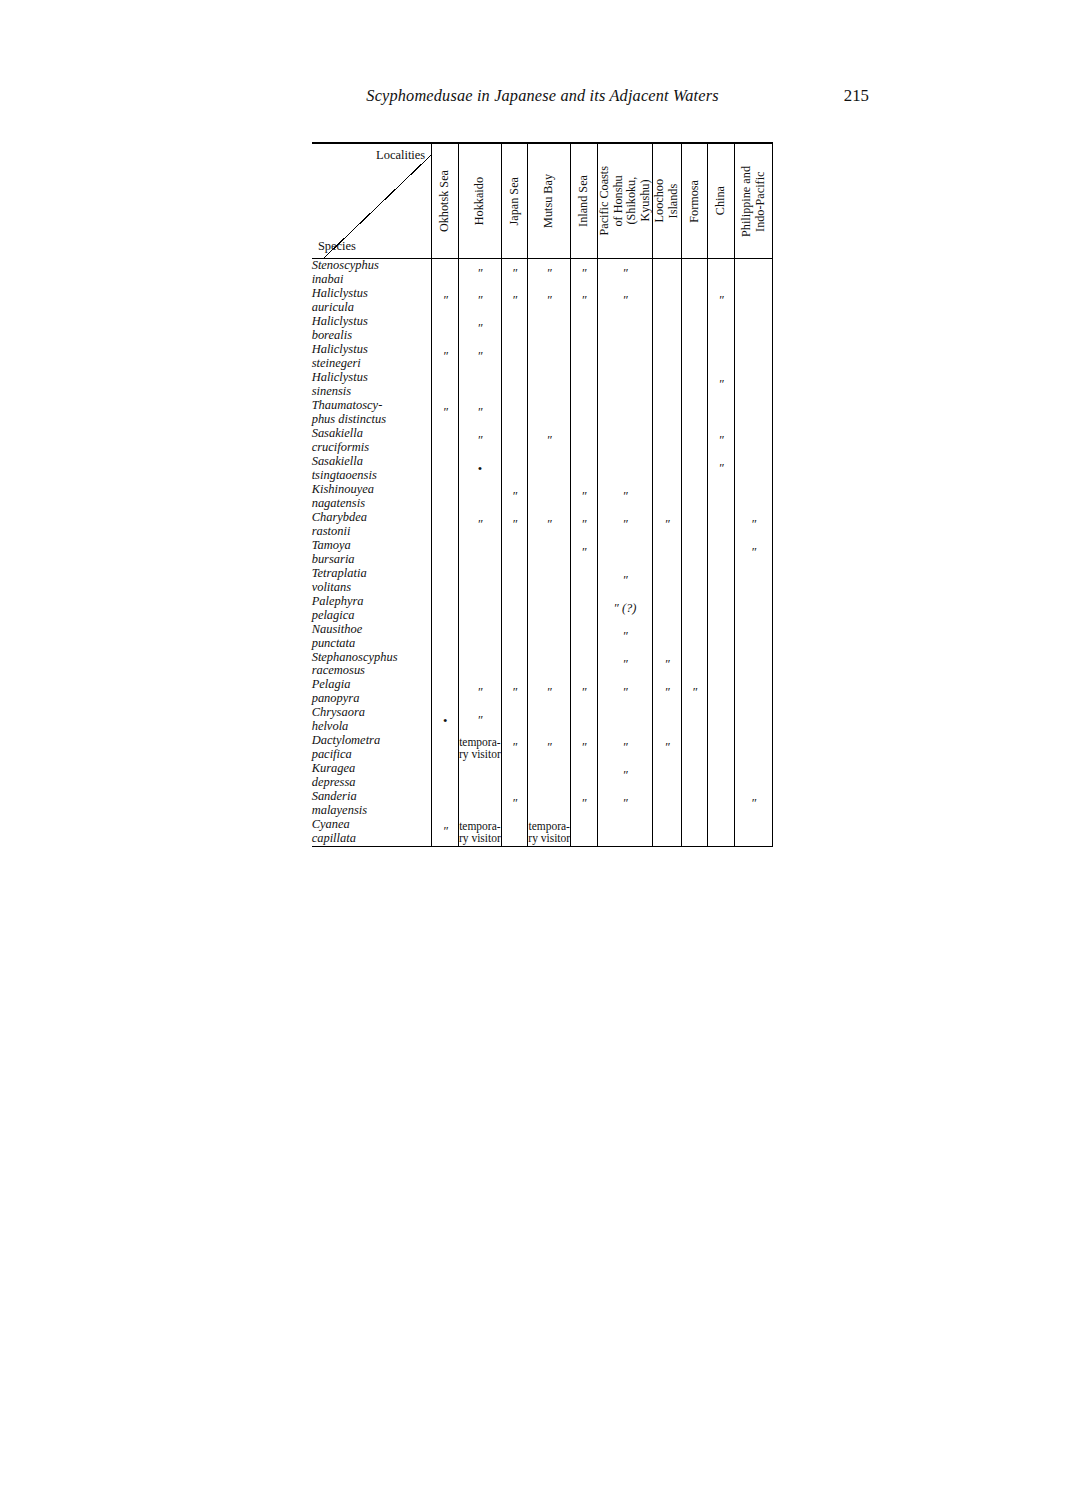Scyphomedusae in Japanese and its Adjacent Waters 215
| Localities Species | Okhotsk Sea | Hokkaido | Japan Sea | Mutsu Bay | Inland Sea | Pacific Coasts of Honshu (Shikoku, Kyushu) | Loochoo Islands | Formosa | China | Philippine and Indo-Pacific |
| --- | --- | --- | --- | --- | --- | --- | --- | --- | --- | --- |
| Stenoscyphus inabai | | ″ | ″ | ″ | ″ | ″ | | | | |
| Haliclystus auricula | ″ | ″ | ″ | ″ | ″ | ″ | | | ″ | |
| Haliclystus borealis | | ″ | | | | | | | | |
| Haliclystus steinegeri | ″ | ″ | | | | | | | | |
| Haliclystus sinensis | | | | | | | | | ″ | |
| Thaumatoscy- phus distinctus | ″ | ″ | | | | | | | | |
| Sasakiella cruciformis | | ″ | | ″ | | | | | ″ | |
| Sasakiella tsingtaoensis | | • | | | | | | | ″ | |
| Kishinouyea nagatensis | | | ″ | | ″ | ″ | | | | |
| Charybdea rastonii | | ″ | ″ | ″ | ″ | ″ | ″ | | | ″ |
| Tamoya bursaria | | | | | ″ | | | | | ″ |
| Tetraplatia volitans | | | | | | ″ | | | | |
| Palephyra pelagica | | | | | | ″ (?) | | | | |
| Nausithoe punctata | | | | | | ″ | | | | |
| Stephanoscyphus racemosus | | | | | | ″ | ″ | | | |
| Pelagia panopyra | | ″ | ″ | ″ | ″ | ″ | ″ | ″ | | |
| Chrysaora helvola | • | ″ | | | | | | | | |
| Dactylometra pacifica | | tempora- ry visitor | ″ | ″ | ″ | ″ | ″ | | | |
| Kuragea depressa | | | | | | ″ | | | | |
| Sanderia malayensis | | | ″ | | ″ | ″ | | | | ″ |
| Cyanea capillata | ″ | tempora- ry visitor | | tempora- ry visitor | | | | | | |